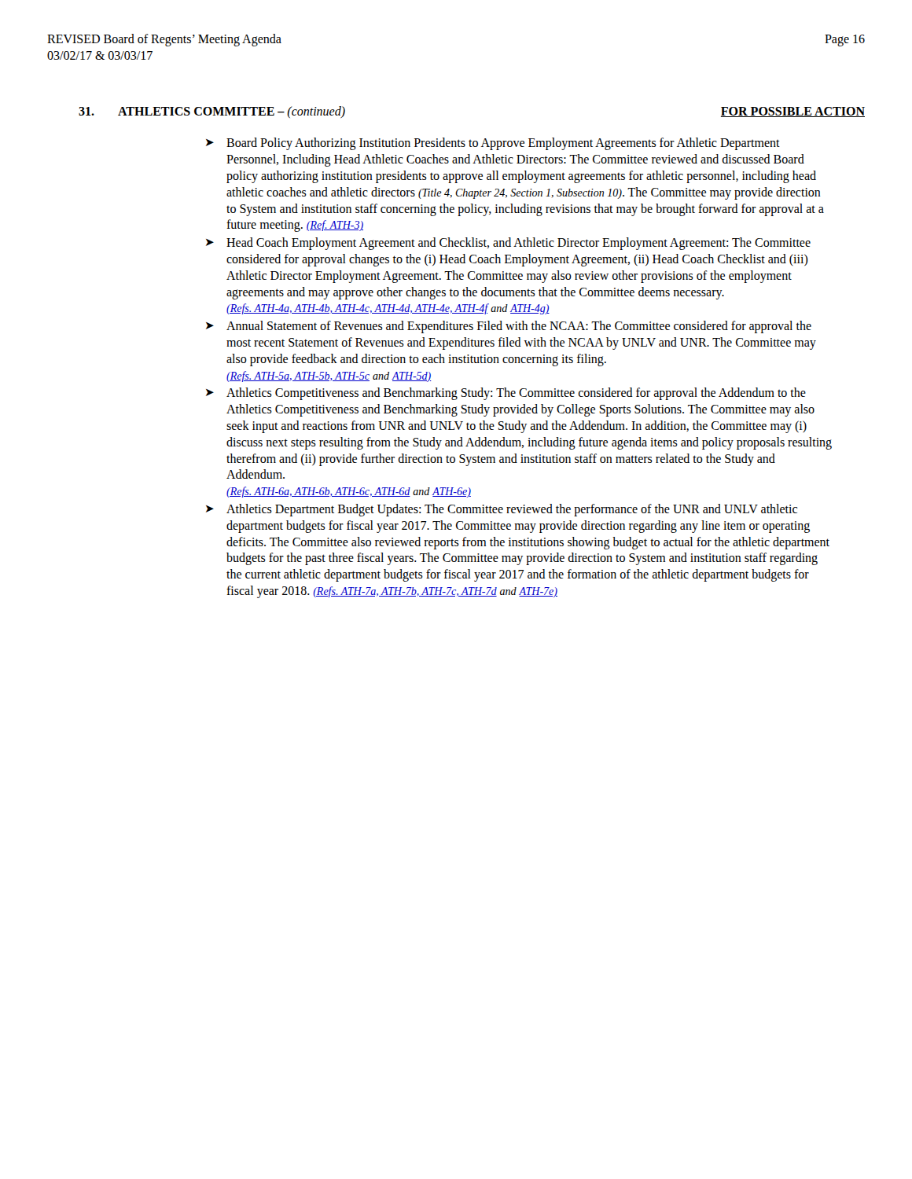REVISED Board of Regents’ Meeting Agenda
03/02/17 & 03/03/17
Page 16
31.
ATHLETICS COMMITTEE – (continued)
FOR POSSIBLE ACTION
Board Policy Authorizing Institution Presidents to Approve Employment Agreements for Athletic Department Personnel, Including Head Athletic Coaches and Athletic Directors: The Committee reviewed and discussed Board policy authorizing institution presidents to approve all employment agreements for athletic personnel, including head athletic coaches and athletic directors (Title 4, Chapter 24, Section 1, Subsection 10). The Committee may provide direction to System and institution staff concerning the policy, including revisions that may be brought forward for approval at a future meeting. (Ref. ATH-3)
Head Coach Employment Agreement and Checklist, and Athletic Director Employment Agreement: The Committee considered for approval changes to the (i) Head Coach Employment Agreement, (ii) Head Coach Checklist and (iii) Athletic Director Employment Agreement. The Committee may also review other provisions of the employment agreements and may approve other changes to the documents that the Committee deems necessary. (Refs. ATH-4a, ATH-4b, ATH-4c, ATH-4d, ATH-4e, ATH-4f and ATH-4g)
Annual Statement of Revenues and Expenditures Filed with the NCAA: The Committee considered for approval the most recent Statement of Revenues and Expenditures filed with the NCAA by UNLV and UNR. The Committee may also provide feedback and direction to each institution concerning its filing. (Refs. ATH-5a, ATH-5b, ATH-5c and ATH-5d)
Athletics Competitiveness and Benchmarking Study: The Committee considered for approval the Addendum to the Athletics Competitiveness and Benchmarking Study provided by College Sports Solutions. The Committee may also seek input and reactions from UNR and UNLV to the Study and the Addendum. In addition, the Committee may (i) discuss next steps resulting from the Study and Addendum, including future agenda items and policy proposals resulting therefrom and (ii) provide further direction to System and institution staff on matters related to the Study and Addendum. (Refs. ATH-6a, ATH-6b, ATH-6c, ATH-6d and ATH-6e)
Athletics Department Budget Updates: The Committee reviewed the performance of the UNR and UNLV athletic department budgets for fiscal year 2017. The Committee may provide direction regarding any line item or operating deficits. The Committee also reviewed reports from the institutions showing budget to actual for the athletic department budgets for the past three fiscal years. The Committee may provide direction to System and institution staff regarding the current athletic department budgets for fiscal year 2017 and the formation of the athletic department budgets for fiscal year 2018. (Refs. ATH-7a, ATH-7b, ATH-7c, ATH-7d and ATH-7e)